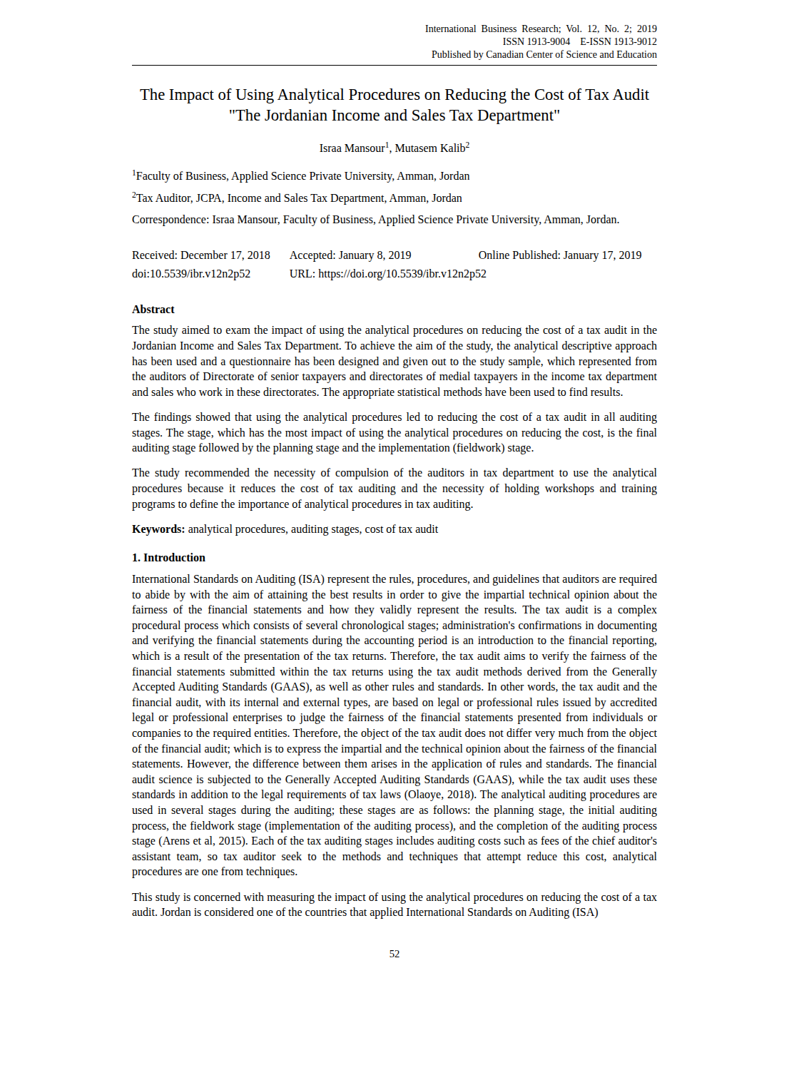International Business Research; Vol. 12, No. 2; 2019
ISSN 1913-9004 E-ISSN 1913-9012
Published by Canadian Center of Science and Education
The Impact of Using Analytical Procedures on Reducing the Cost of Tax Audit
"The Jordanian Income and Sales Tax Department"
Israa Mansour1, Mutasem Kalib2
1Faculty of Business, Applied Science Private University, Amman, Jordan
2Tax Auditor, JCPA, Income and Sales Tax Department, Amman, Jordan
Correspondence: Israa Mansour, Faculty of Business, Applied Science Private University, Amman, Jordan.
| Received: December 17, 2018 | Accepted: January 8, 2019 | Online Published: January 17, 2019 |
| doi:10.5539/ibr.v12n2p52 | URL: https://doi.org/10.5539/ibr.v12n2p52 |
Abstract
The study aimed to exam the impact of using the analytical procedures on reducing the cost of a tax audit in the Jordanian Income and Sales Tax Department. To achieve the aim of the study, the analytical descriptive approach has been used and a questionnaire has been designed and given out to the study sample, which represented from the auditors of Directorate of senior taxpayers and directorates of medial taxpayers in the income tax department and sales who work in these directorates. The appropriate statistical methods have been used to find results.
The findings showed that using the analytical procedures led to reducing the cost of a tax audit in all auditing stages. The stage, which has the most impact of using the analytical procedures on reducing the cost, is the final auditing stage followed by the planning stage and the implementation (fieldwork) stage.
The study recommended the necessity of compulsion of the auditors in tax department to use the analytical procedures because it reduces the cost of tax auditing and the necessity of holding workshops and training programs to define the importance of analytical procedures in tax auditing.
Keywords: analytical procedures, auditing stages, cost of tax audit
1. Introduction
International Standards on Auditing (ISA) represent the rules, procedures, and guidelines that auditors are required to abide by with the aim of attaining the best results in order to give the impartial technical opinion about the fairness of the financial statements and how they validly represent the results. The tax audit is a complex procedural process which consists of several chronological stages; administration's confirmations in documenting and verifying the financial statements during the accounting period is an introduction to the financial reporting, which is a result of the presentation of the tax returns. Therefore, the tax audit aims to verify the fairness of the financial statements submitted within the tax returns using the tax audit methods derived from the Generally Accepted Auditing Standards (GAAS), as well as other rules and standards. In other words, the tax audit and the financial audit, with its internal and external types, are based on legal or professional rules issued by accredited legal or professional enterprises to judge the fairness of the financial statements presented from individuals or companies to the required entities. Therefore, the object of the tax audit does not differ very much from the object of the financial audit; which is to express the impartial and the technical opinion about the fairness of the financial statements. However, the difference between them arises in the application of rules and standards. The financial audit science is subjected to the Generally Accepted Auditing Standards (GAAS), while the tax audit uses these standards in addition to the legal requirements of tax laws (Olaoye, 2018). The analytical auditing procedures are used in several stages during the auditing; these stages are as follows: the planning stage, the initial auditing process, the fieldwork stage (implementation of the auditing process), and the completion of the auditing process stage (Arens et al, 2015). Each of the tax auditing stages includes auditing costs such as fees of the chief auditor's assistant team, so tax auditor seek to the methods and techniques that attempt reduce this cost, analytical procedures are one from techniques.
This study is concerned with measuring the impact of using the analytical procedures on reducing the cost of a tax audit. Jordan is considered one of the countries that applied International Standards on Auditing (ISA)
52